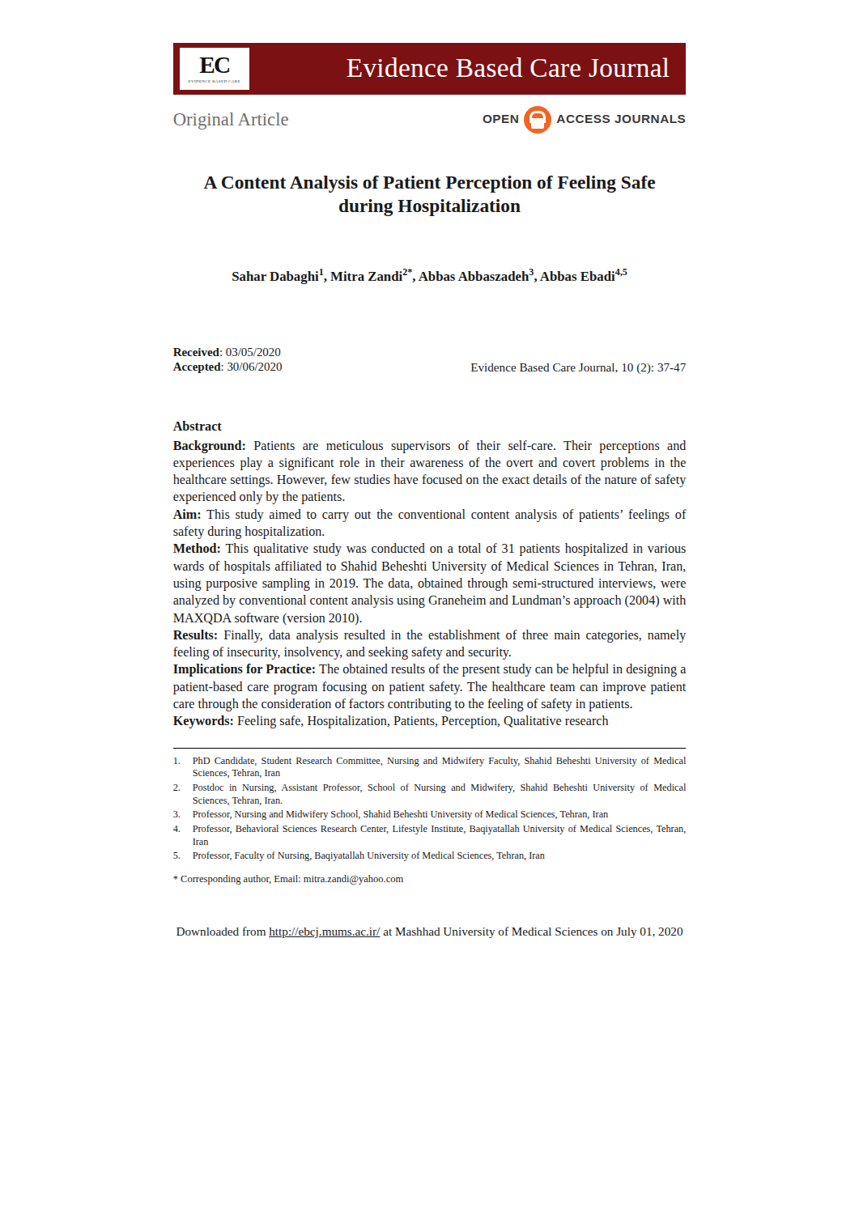EC
EVIDENCE BASED CARE
Evidence Based Care Journal
Original Article
OPEN ACCESS JOURNALS
A Content Analysis of Patient Perception of Feeling Safe
during Hospitalization
Sahar Dabaghi1, Mitra Zandi2*, Abbas Abbaszadeh3, Abbas Ebadi4,5
Received: 03/05/2020
Accepted: 30/06/2020
Evidence Based Care Journal, 10 (2): 37-47
Abstract
Background: Patients are meticulous supervisors of their self-care. Their perceptions and experiences play a significant role in their awareness of the overt and covert problems in the healthcare settings. However, few studies have focused on the exact details of the nature of safety experienced only by the patients.
Aim: This study aimed to carry out the conventional content analysis of patients’ feelings of safety during hospitalization.
Method: This qualitative study was conducted on a total of 31 patients hospitalized in various wards of hospitals affiliated to Shahid Beheshti University of Medical Sciences in Tehran, Iran, using purposive sampling in 2019. The data, obtained through semi-structured interviews, were analyzed by conventional content analysis using Graneheim and Lundman’s approach (2004) with MAXQDA software (version 2010).
Results: Finally, data analysis resulted in the establishment of three main categories, namely feeling of insecurity, insolvency, and seeking safety and security.
Implications for Practice: The obtained results of the present study can be helpful in designing a patient-based care program focusing on patient safety. The healthcare team can improve patient care through the consideration of factors contributing to the feeling of safety in patients.
Keywords: Feeling safe, Hospitalization, Patients, Perception, Qualitative research
1. PhD Candidate, Student Research Committee, Nursing and Midwifery Faculty, Shahid Beheshti University of Medical Sciences, Tehran, Iran
2. Postdoc in Nursing, Assistant Professor, School of Nursing and Midwifery, Shahid Beheshti University of Medical Sciences, Tehran, Iran.
3. Professor, Nursing and Midwifery School, Shahid Beheshti University of Medical Sciences, Tehran, Iran
4. Professor, Behavioral Sciences Research Center, Lifestyle Institute, Baqiyatallah University of Medical Sciences, Tehran, Iran
5. Professor, Faculty of Nursing, Baqiyatallah University of Medical Sciences, Tehran, Iran
* Corresponding author, Email: mitra.zandi@yahoo.com
Downloaded from http://ebcj.mums.ac.ir/ at Mashhad University of Medical Sciences on July 01, 2020